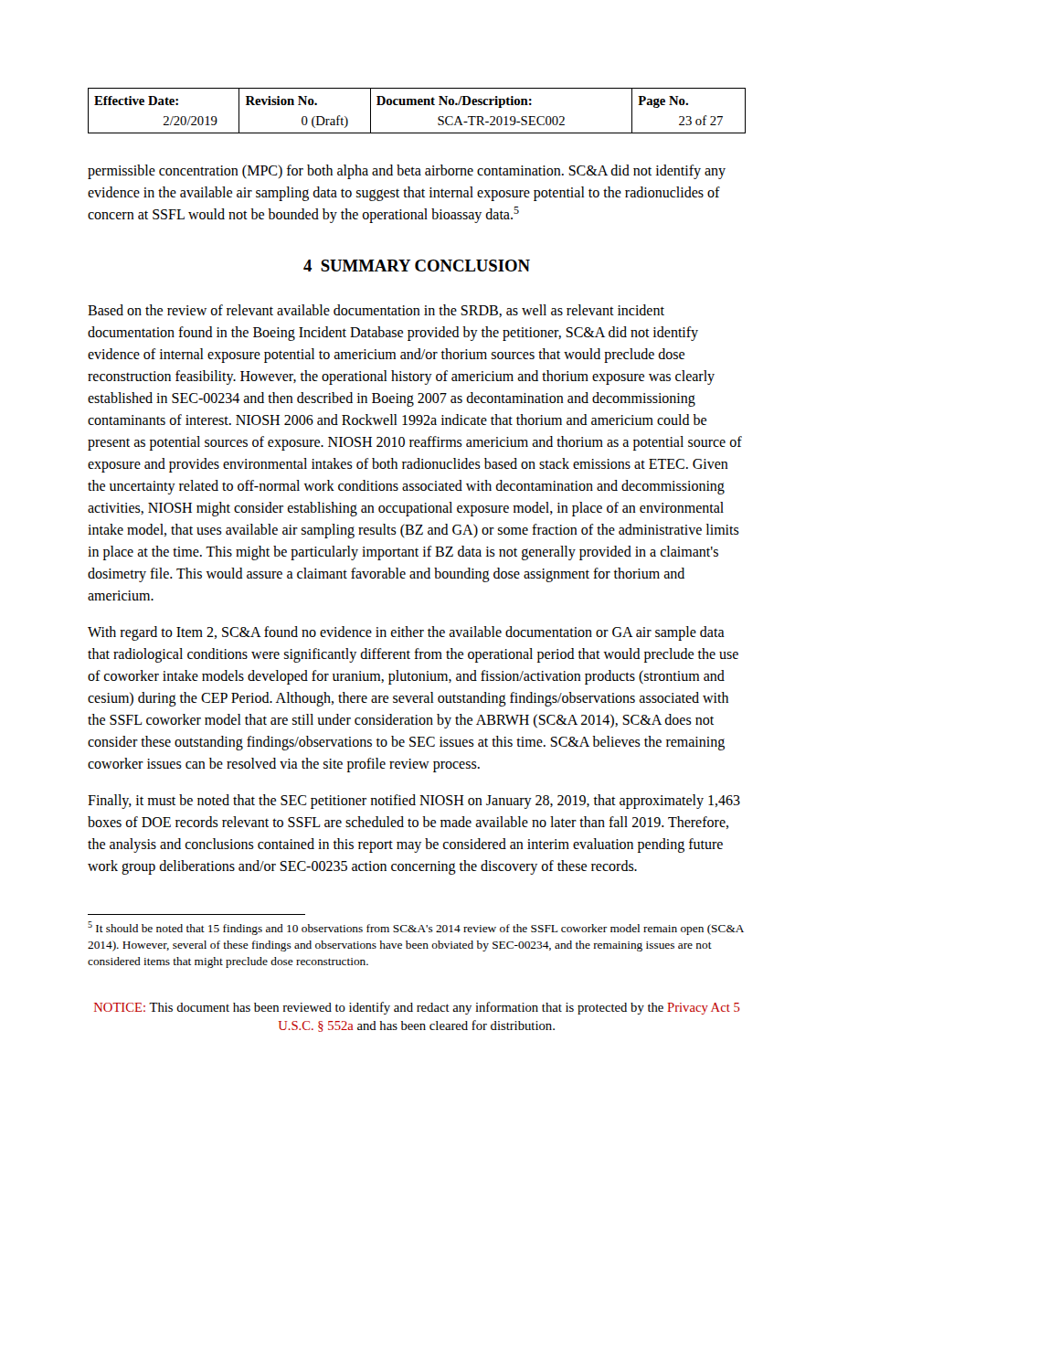| Effective Date: 2/20/2019 | Revision No. 0 (Draft) | Document No./Description: SCA-TR-2019-SEC002 | Page No. 23 of 27 |
permissible concentration (MPC) for both alpha and beta airborne contamination. SC&A did not identify any evidence in the available air sampling data to suggest that internal exposure potential to the radionuclides of concern at SSFL would not be bounded by the operational bioassay data.5
4 SUMMARY CONCLUSION
Based on the review of relevant available documentation in the SRDB, as well as relevant incident documentation found in the Boeing Incident Database provided by the petitioner, SC&A did not identify evidence of internal exposure potential to americium and/or thorium sources that would preclude dose reconstruction feasibility. However, the operational history of americium and thorium exposure was clearly established in SEC-00234 and then described in Boeing 2007 as decontamination and decommissioning contaminants of interest. NIOSH 2006 and Rockwell 1992a indicate that thorium and americium could be present as potential sources of exposure. NIOSH 2010 reaffirms americium and thorium as a potential source of exposure and provides environmental intakes of both radionuclides based on stack emissions at ETEC. Given the uncertainty related to off-normal work conditions associated with decontamination and decommissioning activities, NIOSH might consider establishing an occupational exposure model, in place of an environmental intake model, that uses available air sampling results (BZ and GA) or some fraction of the administrative limits in place at the time. This might be particularly important if BZ data is not generally provided in a claimant's dosimetry file. This would assure a claimant favorable and bounding dose assignment for thorium and americium.
With regard to Item 2, SC&A found no evidence in either the available documentation or GA air sample data that radiological conditions were significantly different from the operational period that would preclude the use of coworker intake models developed for uranium, plutonium, and fission/activation products (strontium and cesium) during the CEP Period. Although, there are several outstanding findings/observations associated with the SSFL coworker model that are still under consideration by the ABRWH (SC&A 2014), SC&A does not consider these outstanding findings/observations to be SEC issues at this time. SC&A believes the remaining coworker issues can be resolved via the site profile review process.
Finally, it must be noted that the SEC petitioner notified NIOSH on January 28, 2019, that approximately 1,463 boxes of DOE records relevant to SSFL are scheduled to be made available no later than fall 2019. Therefore, the analysis and conclusions contained in this report may be considered an interim evaluation pending future work group deliberations and/or SEC-00235 action concerning the discovery of these records.
5 It should be noted that 15 findings and 10 observations from SC&A's 2014 review of the SSFL coworker model remain open (SC&A 2014). However, several of these findings and observations have been obviated by SEC-00234, and the remaining issues are not considered items that might preclude dose reconstruction.
NOTICE: This document has been reviewed to identify and redact any information that is protected by the Privacy Act 5 U.S.C. § 552a and has been cleared for distribution.